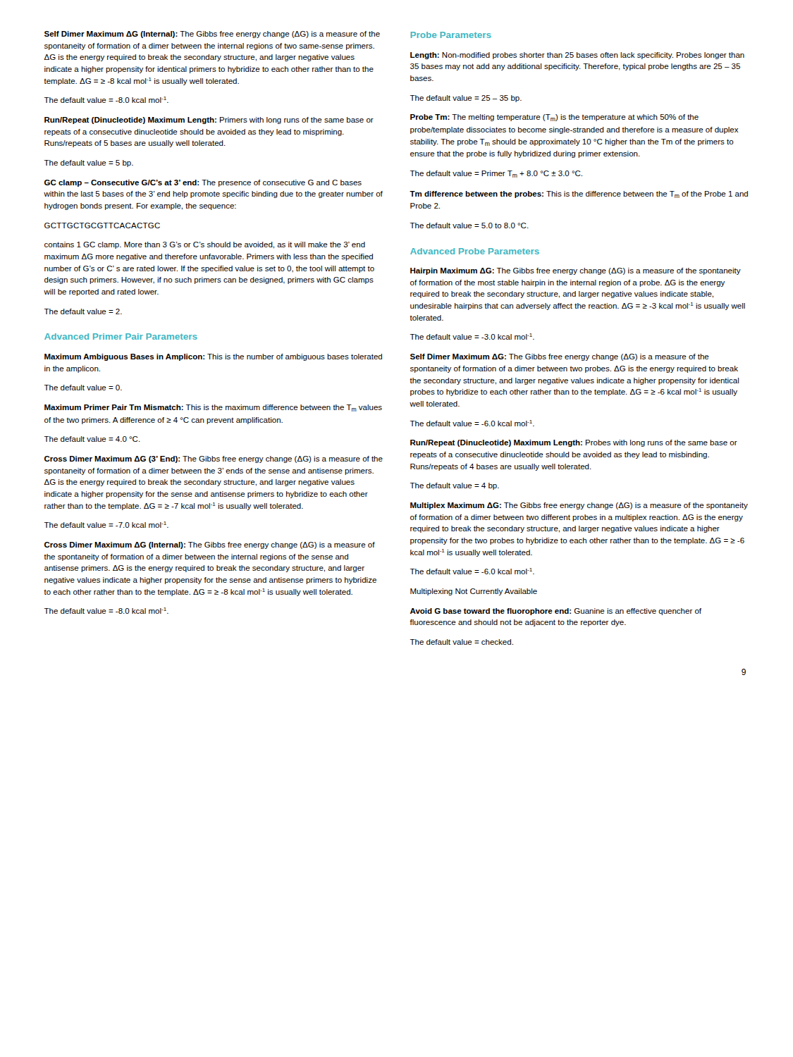Self Dimer Maximum ΔG (Internal): The Gibbs free energy change (ΔG) is a measure of the spontaneity of formation of a dimer between the internal regions of two same-sense primers. ΔG is the energy required to break the secondary structure, and larger negative values indicate a higher propensity for identical primers to hybridize to each other rather than to the template. ΔG = ≥ -8 kcal mol-1 is usually well tolerated.
The default value = -8.0 kcal mol-1.
Run/Repeat (Dinucleotide) Maximum Length: Primers with long runs of the same base or repeats of a consecutive dinucleotide should be avoided as they lead to mispriming. Runs/repeats of 5 bases are usually well tolerated.
The default value = 5 bp.
GC clamp – Consecutive G/C’s at 3’ end: The presence of consecutive G and C bases within the last 5 bases of the 3’ end help promote specific binding due to the greater number of hydrogen bonds present. For example, the sequence:
GCTTGCTGCGTTCACACTGC
contains 1 GC clamp. More than 3 G’s or C’s should be avoided, as it will make the 3’ end maximum ΔG more negative and therefore unfavorable. Primers with less than the specified number of G’s or C’ s are rated lower. If the specified value is set to 0, the tool will attempt to design such primers. However, if no such primers can be designed, primers with GC clamps will be reported and rated lower.
The default value = 2.
Advanced Primer Pair Parameters
Maximum Ambiguous Bases in Amplicon: This is the number of ambiguous bases tolerated in the amplicon.
The default value = 0.
Maximum Primer Pair Tm Mismatch: This is the maximum difference between the Tm values of the two primers. A difference of ≥ 4 °C can prevent amplification.
The default value = 4.0 °C.
Cross Dimer Maximum ΔG (3’ End): The Gibbs free energy change (ΔG) is a measure of the spontaneity of formation of a dimer between the 3’ ends of the sense and antisense primers. ΔG is the energy required to break the secondary structure, and larger negative values indicate a higher propensity for the sense and antisense primers to hybridize to each other rather than to the template. ΔG = ≥ -7 kcal mol-1 is usually well tolerated.
The default value = -7.0 kcal mol-1.
Cross Dimer Maximum ΔG (Internal): The Gibbs free energy change (ΔG) is a measure of the spontaneity of formation of a dimer between the internal regions of the sense and antisense primers. ΔG is the energy required to break the secondary structure, and larger negative values indicate a higher propensity for the sense and antisense primers to hybridize to each other rather than to the template. ΔG = ≥ -8 kcal mol-1 is usually well tolerated.
The default value = -8.0 kcal mol-1.
Probe Parameters
Length: Non-modified probes shorter than 25 bases often lack specificity. Probes longer than 35 bases may not add any additional specificity. Therefore, typical probe lengths are 25 – 35 bases.
The default value = 25 – 35 bp.
Probe Tm: The melting temperature (Tm) is the temperature at which 50% of the probe/template dissociates to become single-stranded and therefore is a measure of duplex stability. The probe Tm should be approximately 10 °C higher than the Tm of the primers to ensure that the probe is fully hybridized during primer extension.
The default value = Primer Tm + 8.0 °C ± 3.0 °C.
Tm difference between the probes: This is the difference between the Tm of the Probe 1 and Probe 2.
The default value = 5.0 to 8.0 °C.
Advanced Probe Parameters
Hairpin Maximum ΔG: The Gibbs free energy change (ΔG) is a measure of the spontaneity of formation of the most stable hairpin in the internal region of a probe. ΔG is the energy required to break the secondary structure, and larger negative values indicate stable, undesirable hairpins that can adversely affect the reaction. ΔG = ≥ -3 kcal mol-1 is usually well tolerated.
The default value = -3.0 kcal mol-1.
Self Dimer Maximum ΔG: The Gibbs free energy change (ΔG) is a measure of the spontaneity of formation of a dimer between two probes. ΔG is the energy required to break the secondary structure, and larger negative values indicate a higher propensity for identical probes to hybridize to each other rather than to the template. ΔG = ≥ -6 kcal mol-1 is usually well tolerated.
The default value = -6.0 kcal mol-1.
Run/Repeat (Dinucleotide) Maximum Length: Probes with long runs of the same base or repeats of a consecutive dinucleotide should be avoided as they lead to misbinding. Runs/repeats of 4 bases are usually well tolerated.
The default value = 4 bp.
Multiplex Maximum ΔG: The Gibbs free energy change (ΔG) is a measure of the spontaneity of formation of a dimer between two different probes in a multiplex reaction. ΔG is the energy required to break the secondary structure, and larger negative values indicate a higher propensity for the two probes to hybridize to each other rather than to the template. ΔG = ≥ -6 kcal mol-1 is usually well tolerated.
The default value = -6.0 kcal mol-1.
Multiplexing Not Currently Available
Avoid G base toward the fluorophore end: Guanine is an effective quencher of fluorescence and should not be adjacent to the reporter dye.
The default value = checked.
9